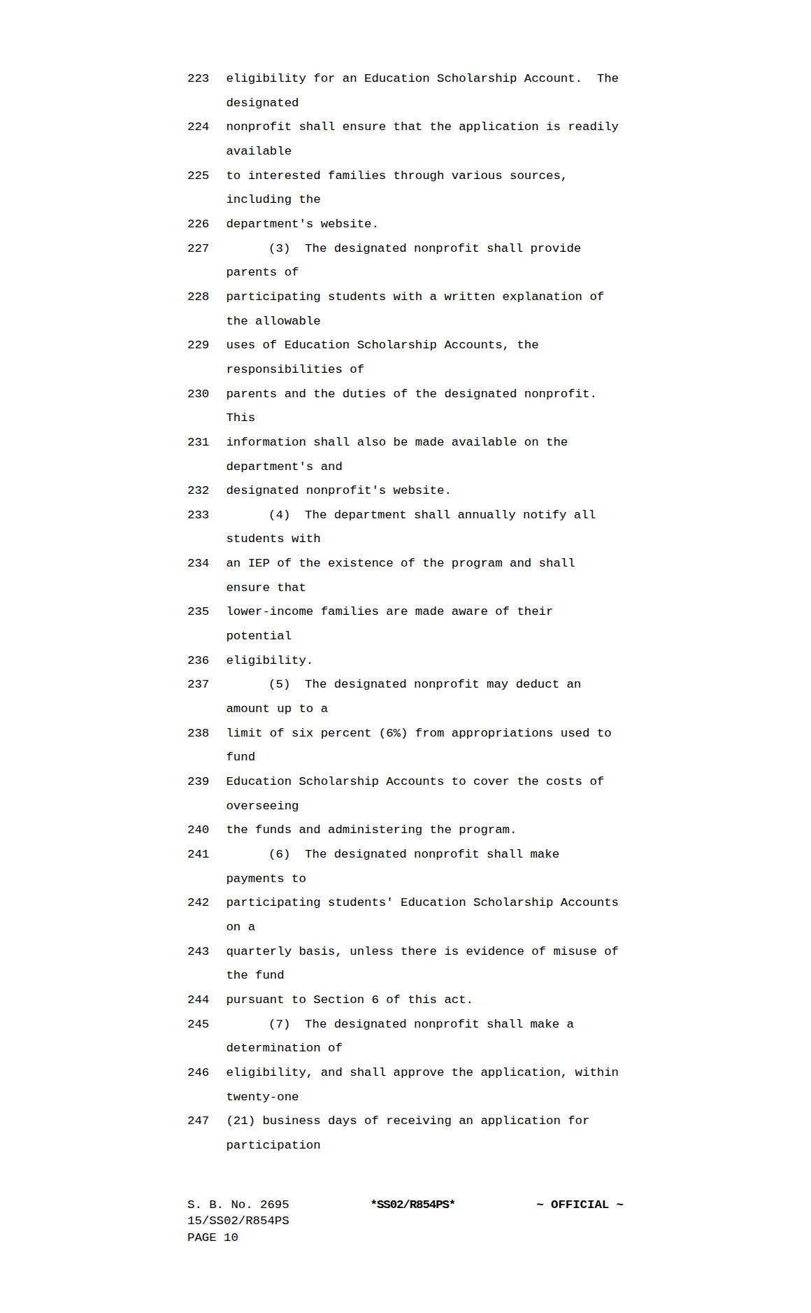223 eligibility for an Education Scholarship Account. The designated
224 nonprofit shall ensure that the application is readily available
225 to interested families through various sources, including the
226 department's website.
227 (3) The designated nonprofit shall provide parents of
228 participating students with a written explanation of the allowable
229 uses of Education Scholarship Accounts, the responsibilities of
230 parents and the duties of the designated nonprofit. This
231 information shall also be made available on the department's and
232 designated nonprofit's website.
233 (4) The department shall annually notify all students with
234 an IEP of the existence of the program and shall ensure that
235 lower-income families are made aware of their potential
236 eligibility.
237 (5) The designated nonprofit may deduct an amount up to a
238 limit of six percent (6%) from appropriations used to fund
239 Education Scholarship Accounts to cover the costs of overseeing
240 the funds and administering the program.
241 (6) The designated nonprofit shall make payments to
242 participating students' Education Scholarship Accounts on a
243 quarterly basis, unless there is evidence of misuse of the fund
244 pursuant to Section 6 of this act.
245 (7) The designated nonprofit shall make a determination of
246 eligibility, and shall approve the application, within twenty-one
247(21) business days of receiving an application for participation
S. B. No. 2695 15/SS02/R854PS PAGE 10
*SS02/R854PS*
~ OFFICIAL ~